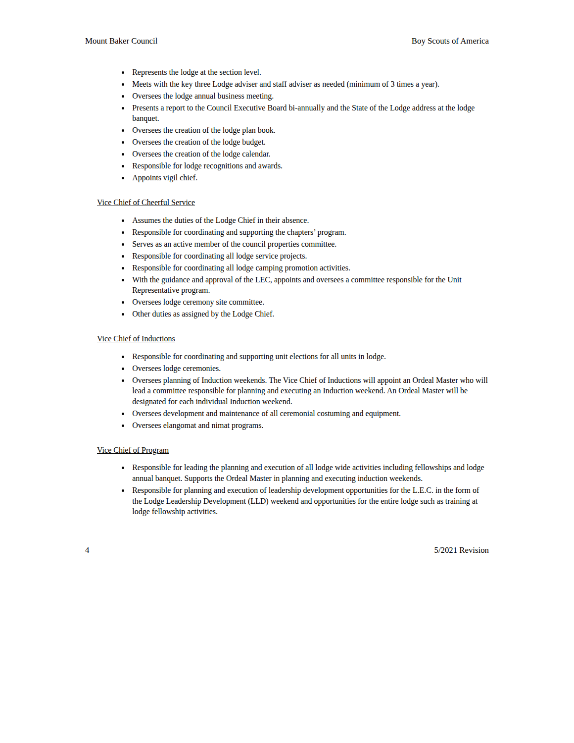Mount Baker Council Boy Scouts of America
Represents the lodge at the section level.
Meets with the key three Lodge adviser and staff adviser as needed (minimum of 3 times a year).
Oversees the lodge annual business meeting.
Presents a report to the Council Executive Board bi-annually and the State of the Lodge address at the lodge banquet.
Oversees the creation of the lodge plan book.
Oversees the creation of the lodge budget.
Oversees the creation of the lodge calendar.
Responsible for lodge recognitions and awards.
Appoints vigil chief.
Vice Chief of Cheerful Service
Assumes the duties of the Lodge Chief in their absence.
Responsible for coordinating and supporting the chapters’ program.
Serves as an active member of the council properties committee.
Responsible for coordinating all lodge service projects.
Responsible for coordinating all lodge camping promotion activities.
With the guidance and approval of the LEC, appoints and oversees a committee responsible for the Unit Representative program.
Oversees lodge ceremony site committee.
Other duties as assigned by the Lodge Chief.
Vice Chief of Inductions
Responsible for coordinating and supporting unit elections for all units in lodge.
Oversees lodge ceremonies.
Oversees planning of Induction weekends. The Vice Chief of Inductions will appoint an Ordeal Master who will lead a committee responsible for planning and executing an Induction weekend. An Ordeal Master will be designated for each individual Induction weekend.
Oversees development and maintenance of all ceremonial costuming and equipment.
Oversees elangomat and nimat programs.
Vice Chief of Program
Responsible for leading the planning and execution of all lodge wide activities including fellowships and lodge annual banquet. Supports the Ordeal Master in planning and executing induction weekends.
Responsible for planning and execution of leadership development opportunities for the L.E.C. in the form of the Lodge Leadership Development (LLD) weekend and opportunities for the entire lodge such as training at lodge fellowship activities.
4 5/2021 Revision